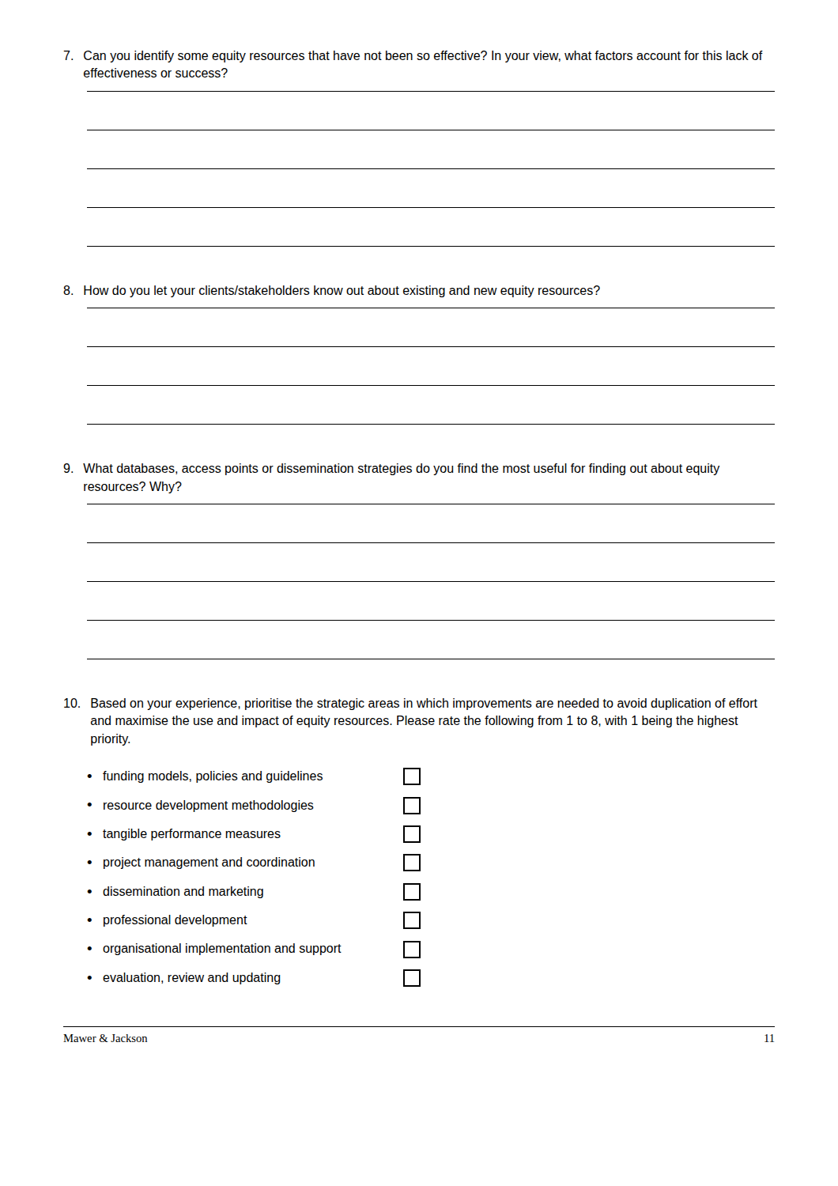7. Can you identify some equity resources that have not been so effective? In your view, what factors account for this lack of effectiveness or success?
8. How do you let your clients/stakeholders know out about existing and new equity resources?
9. What databases, access points or dissemination strategies do you find the most useful for finding out about equity resources? Why?
10. Based on your experience, prioritise the strategic areas in which improvements are needed to avoid duplication of effort and maximise the use and impact of equity resources. Please rate the following from 1 to 8, with 1 being the highest priority.
•funding models, policies and guidelines
•resource development methodologies
•tangible performance measures
•project management and coordination
•dissemination and marketing
•professional development
•organisational implementation and support
•evaluation, review and updating
Mawer & Jackson 11